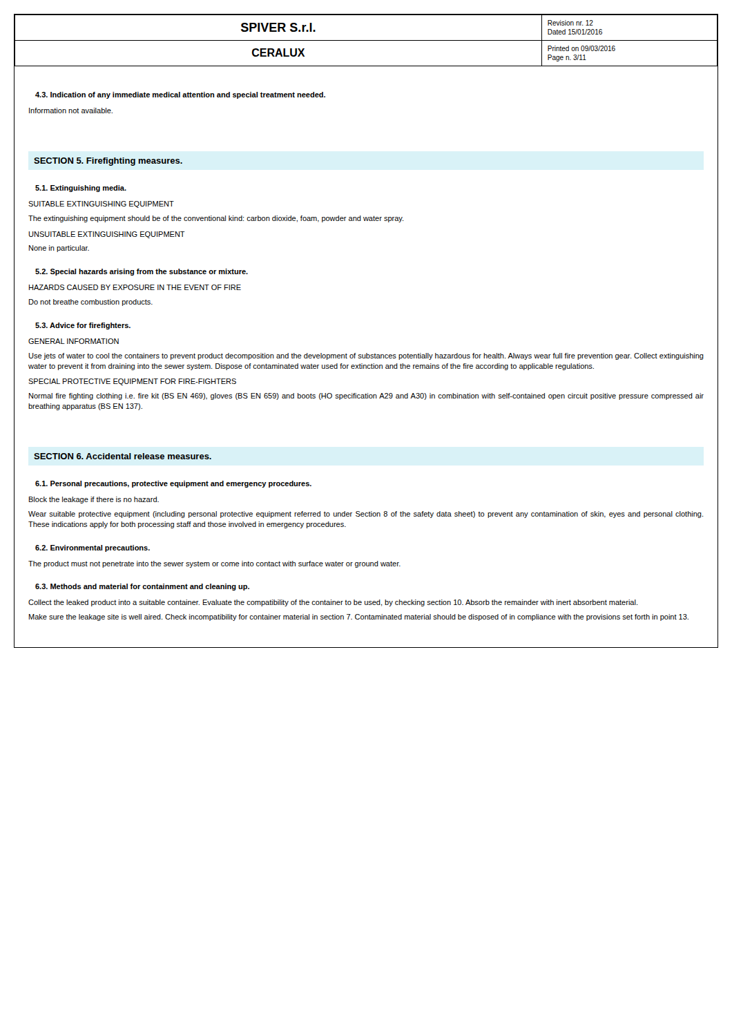| SPIVER S.r.l. | Revision nr. 12 Dated 15/01/2016 |
| CERALUX | Printed on 09/03/2016 Page n. 3/11 |
4.3. Indication of any immediate medical attention and special treatment needed.
Information not available.
SECTION 5. Firefighting measures.
5.1. Extinguishing media.
SUITABLE EXTINGUISHING EQUIPMENT
The extinguishing equipment should be of the conventional kind: carbon dioxide, foam, powder and water spray.
UNSUITABLE EXTINGUISHING EQUIPMENT
None in particular.
5.2. Special hazards arising from the substance or mixture.
HAZARDS CAUSED BY EXPOSURE IN THE EVENT OF FIRE
Do not breathe combustion products.
5.3. Advice for firefighters.
GENERAL INFORMATION
Use jets of water to cool the containers to prevent product decomposition and the development of substances potentially hazardous for health. Always wear full fire prevention gear. Collect extinguishing water to prevent it from draining into the sewer system. Dispose of contaminated water used for extinction and the remains of the fire according to applicable regulations.
SPECIAL PROTECTIVE EQUIPMENT FOR FIRE-FIGHTERS
Normal fire fighting clothing i.e. fire kit (BS EN 469), gloves (BS EN 659) and boots (HO specification A29 and A30) in combination with self-contained open circuit positive pressure compressed air breathing apparatus (BS EN 137).
SECTION 6. Accidental release measures.
6.1. Personal precautions, protective equipment and emergency procedures.
Block the leakage if there is no hazard.
Wear suitable protective equipment (including personal protective equipment referred to under Section 8 of the safety data sheet) to prevent any contamination of skin, eyes and personal clothing. These indications apply for both processing staff and those involved in emergency procedures.
6.2. Environmental precautions.
The product must not penetrate into the sewer system or come into contact with surface water or ground water.
6.3. Methods and material for containment and cleaning up.
Collect the leaked product into a suitable container. Evaluate the compatibility of the container to be used, by checking section 10. Absorb the remainder with inert absorbent material.
Make sure the leakage site is well aired. Check incompatibility for container material in section 7. Contaminated material should be disposed of in compliance with the provisions set forth in point 13.